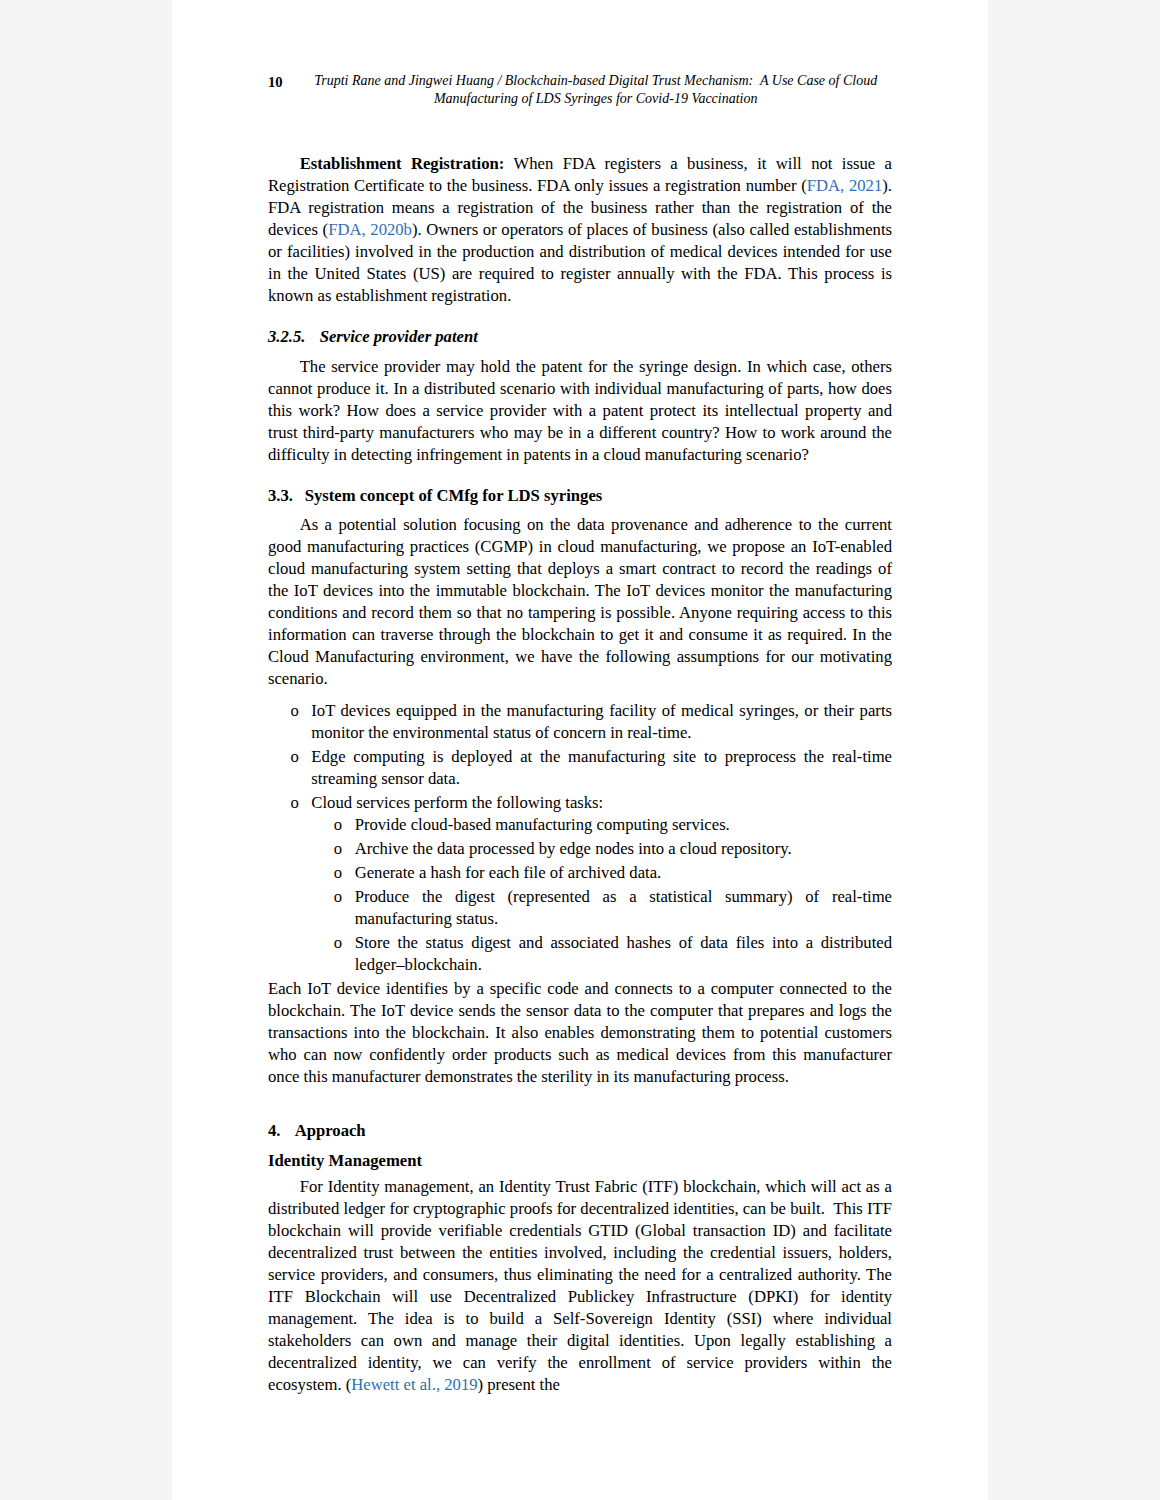10
Trupti Rane and Jingwei Huang / Blockchain-based Digital Trust Mechanism: A Use Case of Cloud Manufacturing of LDS Syringes for Covid-19 Vaccination
Establishment Registration: When FDA registers a business, it will not issue a Registration Certificate to the business. FDA only issues a registration number (FDA, 2021). FDA registration means a registration of the business rather than the registration of the devices (FDA, 2020b). Owners or operators of places of business (also called establishments or facilities) involved in the production and distribution of medical devices intended for use in the United States (US) are required to register annually with the FDA. This process is known as establishment registration.
3.2.5. Service provider patent
The service provider may hold the patent for the syringe design. In which case, others cannot produce it. In a distributed scenario with individual manufacturing of parts, how does this work? How does a service provider with a patent protect its intellectual property and trust third-party manufacturers who may be in a different country? How to work around the difficulty in detecting infringement in patents in a cloud manufacturing scenario?
3.3. System concept of CMfg for LDS syringes
As a potential solution focusing on the data provenance and adherence to the current good manufacturing practices (CGMP) in cloud manufacturing, we propose an IoT-enabled cloud manufacturing system setting that deploys a smart contract to record the readings of the IoT devices into the immutable blockchain. The IoT devices monitor the manufacturing conditions and record them so that no tampering is possible. Anyone requiring access to this information can traverse through the blockchain to get it and consume it as required. In the Cloud Manufacturing environment, we have the following assumptions for our motivating scenario.
IoT devices equipped in the manufacturing facility of medical syringes, or their parts monitor the environmental status of concern in real-time.
Edge computing is deployed at the manufacturing site to preprocess the real-time streaming sensor data.
Cloud services perform the following tasks:
Provide cloud-based manufacturing computing services.
Archive the data processed by edge nodes into a cloud repository.
Generate a hash for each file of archived data.
Produce the digest (represented as a statistical summary) of real-time manufacturing status.
Store the status digest and associated hashes of data files into a distributed ledger–blockchain.
Each IoT device identifies by a specific code and connects to a computer connected to the blockchain. The IoT device sends the sensor data to the computer that prepares and logs the transactions into the blockchain. It also enables demonstrating them to potential customers who can now confidently order products such as medical devices from this manufacturer once this manufacturer demonstrates the sterility in its manufacturing process.
4. Approach
Identity Management
For Identity management, an Identity Trust Fabric (ITF) blockchain, which will act as a distributed ledger for cryptographic proofs for decentralized identities, can be built. This ITF blockchain will provide verifiable credentials GTID (Global transaction ID) and facilitate decentralized trust between the entities involved, including the credential issuers, holders, service providers, and consumers, thus eliminating the need for a centralized authority. The ITF Blockchain will use Decentralized Publickey Infrastructure (DPKI) for identity management. The idea is to build a Self-Sovereign Identity (SSI) where individual stakeholders can own and manage their digital identities. Upon legally establishing a decentralized identity, we can verify the enrollment of service providers within the ecosystem. (Hewett et al., 2019) present the